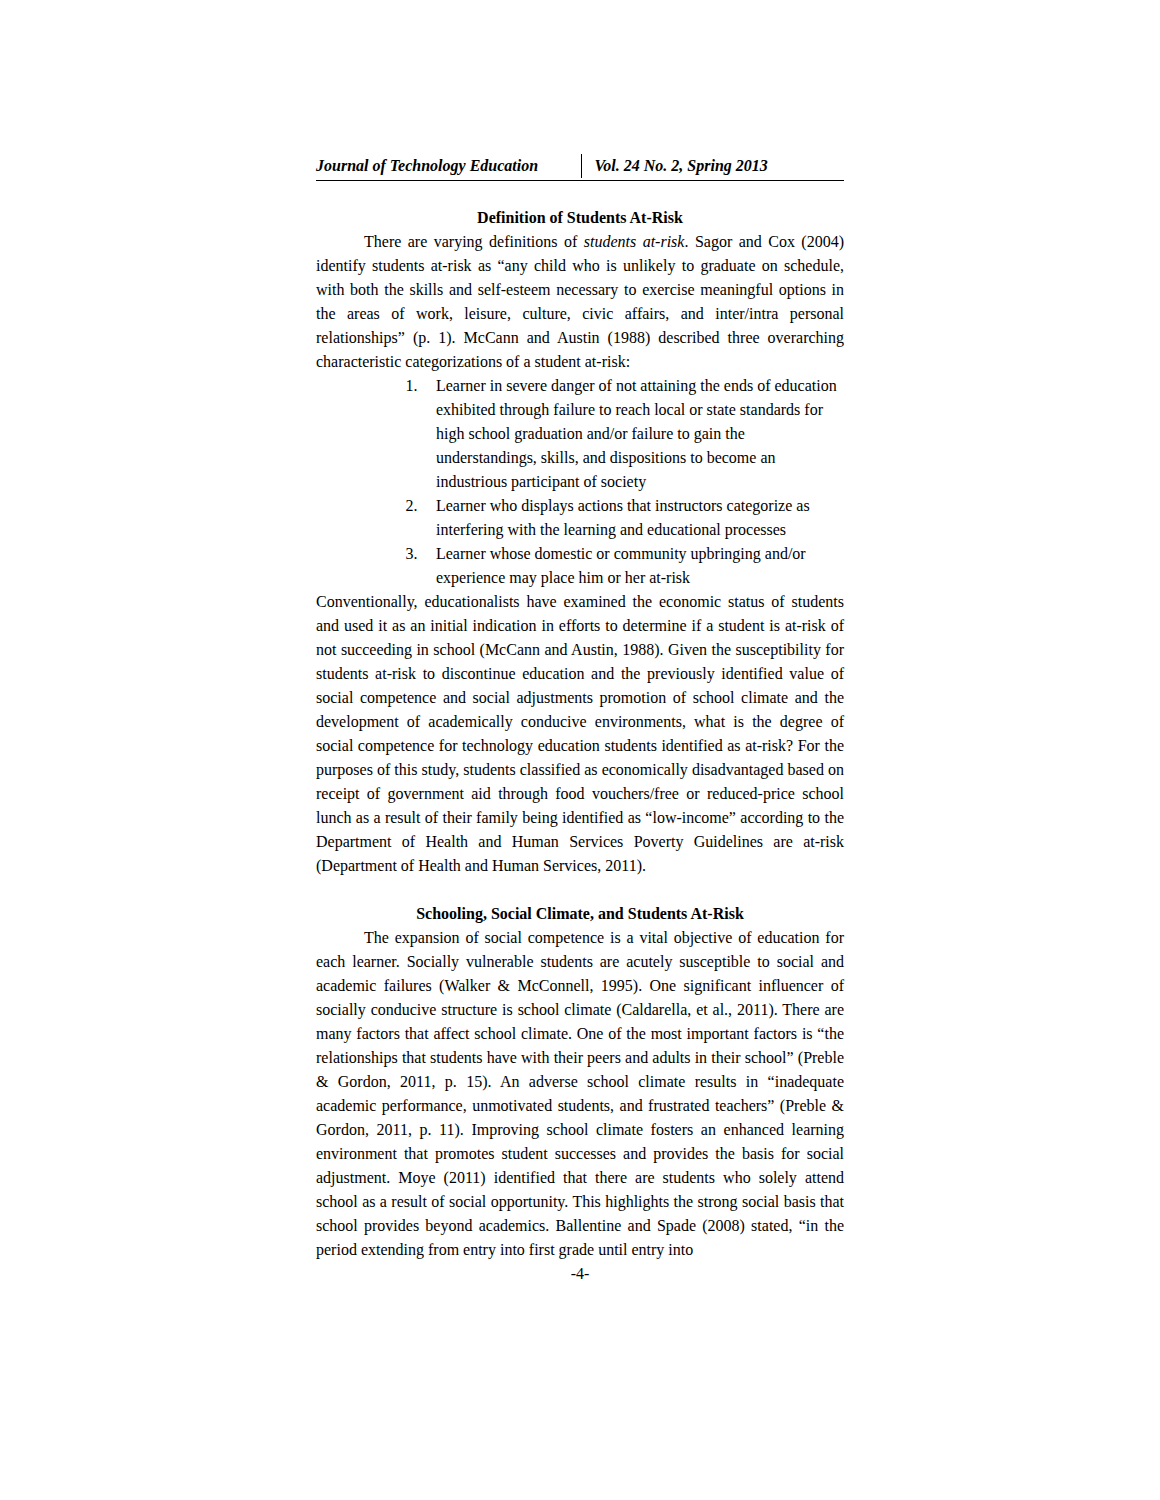Journal of Technology Education
Vol. 24 No. 2, Spring 2013
Definition of Students At-Risk
There are varying definitions of students at-risk. Sagor and Cox (2004) identify students at-risk as “any child who is unlikely to graduate on schedule, with both the skills and self-esteem necessary to exercise meaningful options in the areas of work, leisure, culture, civic affairs, and inter/intra personal relationships” (p. 1). McCann and Austin (1988) described three overarching characteristic categorizations of a student at-risk:
Learner in severe danger of not attaining the ends of education exhibited through failure to reach local or state standards for high school graduation and/or failure to gain the understandings, skills, and dispositions to become an industrious participant of society
Learner who displays actions that instructors categorize as interfering with the learning and educational processes
Learner whose domestic or community upbringing and/or experience may place him or her at-risk
Conventionally, educationalists have examined the economic status of students and used it as an initial indication in efforts to determine if a student is at-risk of not succeeding in school (McCann and Austin, 1988). Given the susceptibility for students at-risk to discontinue education and the previously identified value of social competence and social adjustments promotion of school climate and the development of academically conducive environments, what is the degree of social competence for technology education students identified as at-risk? For the purposes of this study, students classified as economically disadvantaged based on receipt of government aid through food vouchers/free or reduced-price school lunch as a result of their family being identified as “low-income” according to the Department of Health and Human Services Poverty Guidelines are at-risk (Department of Health and Human Services, 2011).
Schooling, Social Climate, and Students At-Risk
The expansion of social competence is a vital objective of education for each learner. Socially vulnerable students are acutely susceptible to social and academic failures (Walker & McConnell, 1995). One significant influencer of socially conducive structure is school climate (Caldarella, et al., 2011). There are many factors that affect school climate. One of the most important factors is “the relationships that students have with their peers and adults in their school” (Preble & Gordon, 2011, p. 15). An adverse school climate results in “inadequate academic performance, unmotivated students, and frustrated teachers” (Preble & Gordon, 2011, p. 11). Improving school climate fosters an enhanced learning environment that promotes student successes and provides the basis for social adjustment. Moye (2011) identified that there are students who solely attend school as a result of social opportunity. This highlights the strong social basis that school provides beyond academics. Ballentine and Spade (2008) stated, “in the period extending from entry into first grade until entry into
-4-